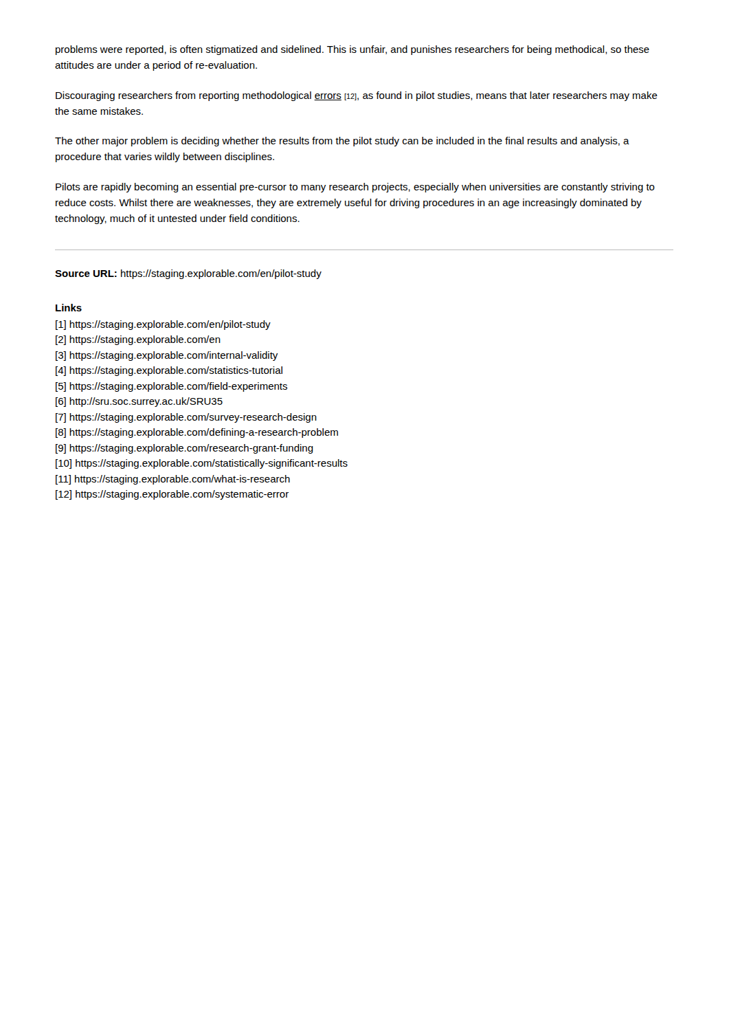problems were reported, is often stigmatized and sidelined. This is unfair, and punishes researchers for being methodical, so these attitudes are under a period of re-evaluation.
Discouraging researchers from reporting methodological errors [12], as found in pilot studies, means that later researchers may make the same mistakes.
The other major problem is deciding whether the results from the pilot study can be included in the final results and analysis, a procedure that varies wildly between disciplines.
Pilots are rapidly becoming an essential pre-cursor to many research projects, especially when universities are constantly striving to reduce costs. Whilst there are weaknesses, they are extremely useful for driving procedures in an age increasingly dominated by technology, much of it untested under field conditions.
Source URL: https://staging.explorable.com/en/pilot-study
Links
[1] https://staging.explorable.com/en/pilot-study
[2] https://staging.explorable.com/en
[3] https://staging.explorable.com/internal-validity
[4] https://staging.explorable.com/statistics-tutorial
[5] https://staging.explorable.com/field-experiments
[6] http://sru.soc.surrey.ac.uk/SRU35
[7] https://staging.explorable.com/survey-research-design
[8] https://staging.explorable.com/defining-a-research-problem
[9] https://staging.explorable.com/research-grant-funding
[10] https://staging.explorable.com/statistically-significant-results
[11] https://staging.explorable.com/what-is-research
[12] https://staging.explorable.com/systematic-error